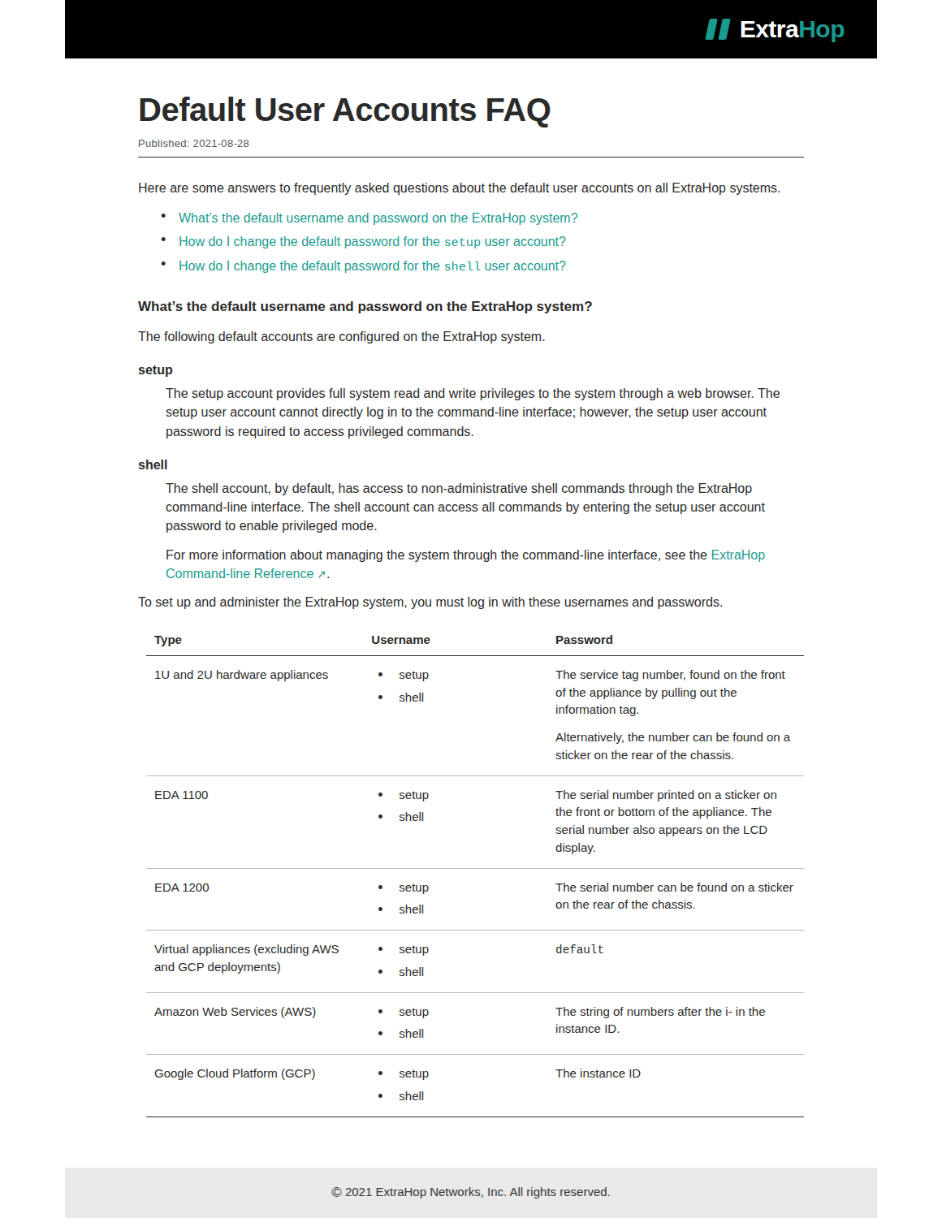Extra Hop
Default User Accounts FAQ
Published: 2021-08-28
Here are some answers to frequently asked questions about the default user accounts on all ExtraHop systems.
What’s the default username and password on the ExtraHop system?
How do I change the default password for the setup user account?
How do I change the default password for the shell user account?
What’s the default username and password on the ExtraHop system?
The following default accounts are configured on the ExtraHop system.
setup
The setup account provides full system read and write privileges to the system through a web browser. The setup user account cannot directly log in to the command-line interface; however, the setup user account password is required to access privileged commands.
shell
The shell account, by default, has access to non-administrative shell commands through the ExtraHop command-line interface. The shell account can access all commands by entering the setup user account password to enable privileged mode.
For more information about managing the system through the command-line interface, see the ExtraHop Command-line Reference.
To set up and administer the ExtraHop system, you must log in with these usernames and passwords.
| Type | Username | Password |
| --- | --- | --- |
| 1U and 2U hardware appliances | setup shell | The service tag number, found on the front of the appliance by pulling out the information tag. Alternatively, the number can be found on a sticker on the rear of the chassis. |
| EDA 1100 | setup shell | The serial number printed on a sticker on the front or bottom of the appliance. The serial number also appears on the LCD display. |
| EDA 1200 | setup shell | The serial number can be found on a sticker on the rear of the chassis. |
| Virtual appliances (excluding AWS and GCP deployments) | setup shell | default |
| Amazon Web Services (AWS) | setup shell | The string of numbers after the i- in the instance ID. |
| Google Cloud Platform (GCP) | setup shell | The instance ID |
© 2021 ExtraHop Networks, Inc. All rights reserved.